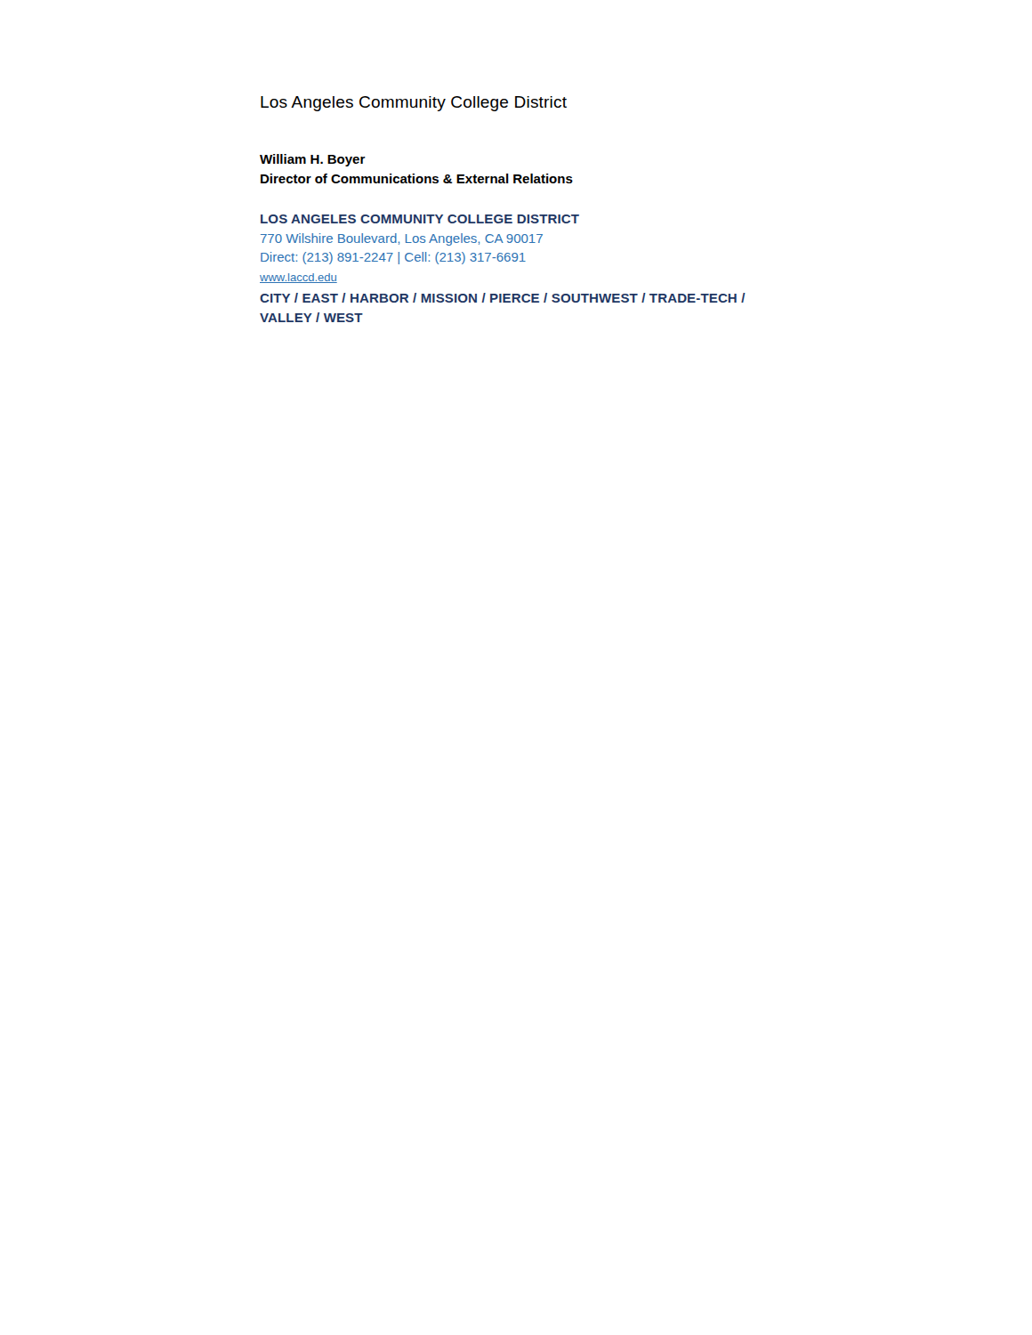Los Angeles Community College District
William H. Boyer
Director of Communications & External Relations
LOS ANGELES COMMUNITY COLLEGE DISTRICT
770 Wilshire Boulevard, Los Angeles, CA 90017
Direct: (213) 891-2247 | Cell: (213) 317-6691
www.laccd.edu
CITY / EAST / HARBOR / MISSION / PIERCE / SOUTHWEST / TRADE-TECH / VALLEY / WEST